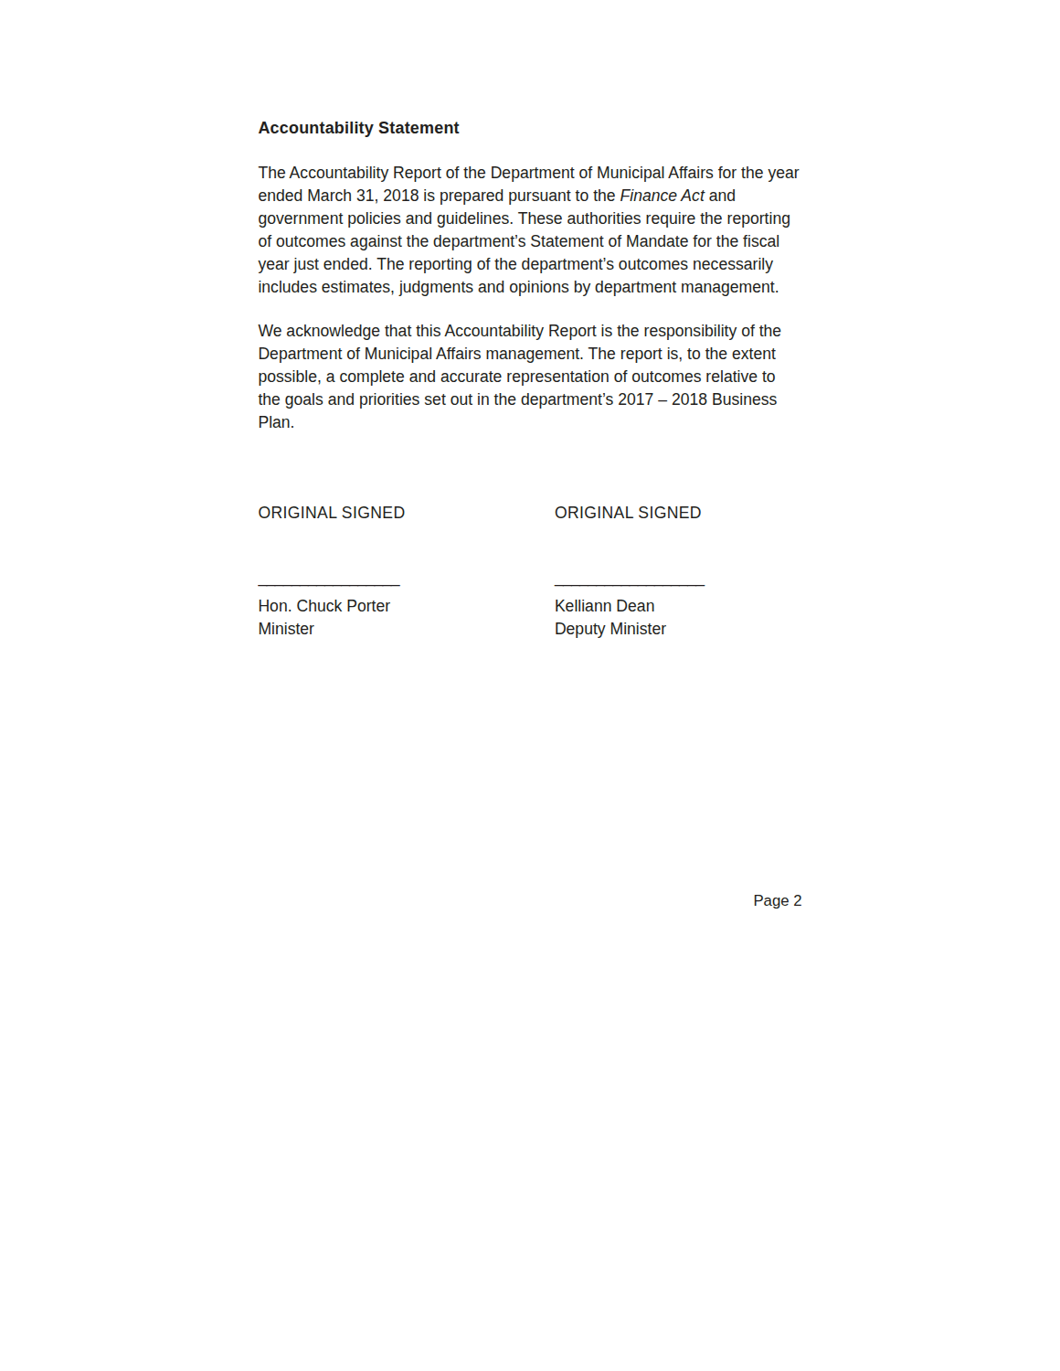Accountability Statement
The Accountability Report of the Department of Municipal Affairs for the year ended March 31, 2018 is prepared pursuant to the Finance Act and government policies and guidelines. These authorities require the reporting of outcomes against the department’s Statement of Mandate for the fiscal year just ended. The reporting of the department’s outcomes necessarily includes estimates, judgments and opinions by department management.
We acknowledge that this Accountability Report is the responsibility of the Department of Municipal Affairs management. The report is, to the extent possible, a complete and accurate representation of outcomes relative to the goals and priorities set out in the department’s 2017 – 2018 Business Plan.
ORIGINAL SIGNED
ORIGINAL SIGNED
_________________
__________________
Hon. Chuck Porter
Minister
Kelliann Dean
Deputy Minister
Page 2